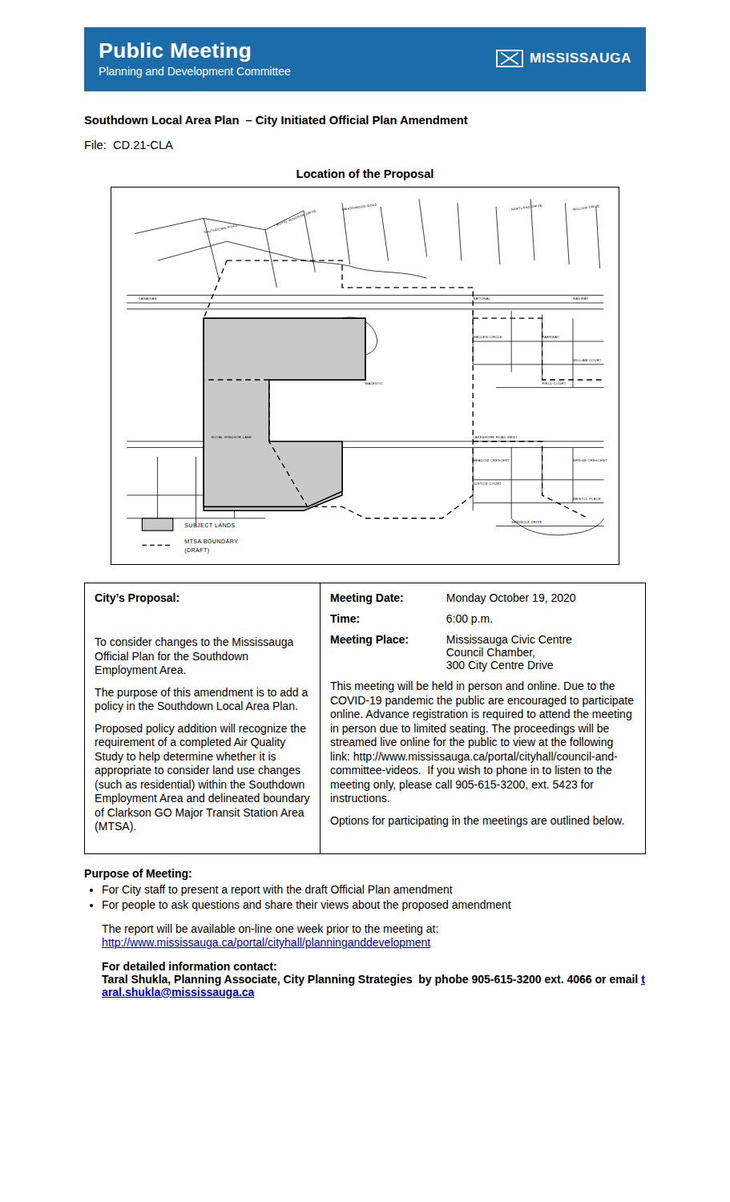Public Meeting
Planning and Development Committee
MISSISSAUGA
Southdown Local Area Plan – City Initiated Official Plan Amendment
File: CD.21-CLA
Location of the Proposal
CANADIAN NATIONAL RAILWAY LAKESHORE ROAD WEST SOUTHDOWN ROAD ROYAL WINDSOR DRIVE MEADOWOOD ROAD HARTLAND DRIVE WILLIAM DRIVE WALDEN CIRCLE PARKWAY WILLIAM COURT FIELD COURT MEADOW CRESCENT BRIDGE CRESCENT JUSTICE COURT BRISTOL PLACE SEMINOLE DRIVE ROYAL WINDSOR LANE MAJESTIC SUBJECT LANDS MTSA BOUNDARY (DRAFT)
| City’s Proposal: To consider changes to the Mississauga Official Plan for the Southdown Employment Area. The purpose of this amendment is to add a policy in the Southdown Local Area Plan. Proposed policy addition will recognize the requirement of a completed Air Quality Study to help determine whether it is appropriate to consider land use changes (such as residential) within the Southdown Employment Area and delineated boundary of Clarkson GO Major Transit Station Area (MTSA). | Meeting Date: Monday October 19, 2020 Time: 6:00 p.m. Meeting Place: Mississauga Civic Centre Council Chamber, 300 City Centre Drive This meeting will be held in person and online. Due to the COVID-19 pandemic the public are encouraged to participate online. Advance registration is required to attend the meeting in person due to limited seating. The proceedings will be streamed live online for the public to view at the following link: http://www.mississauga.ca/portal/cityhall/council-and-committee-videos. If you wish to phone in to listen to the meeting only, please call 905-615-3200, ext. 5423 for instructions. Options for participating in the meetings are outlined below. |
Purpose of Meeting:
For City staff to present a report with the draft Official Plan amendment
For people to ask questions and share their views about the proposed amendment
The report will be available on-line one week prior to the meeting at:
http://www.mississauga.ca/portal/cityhall/planninganddevelopment
For detailed information contact: Taral Shukla, Planning Associate, City Planning Strategies by phobe 905-615-3200 ext. 4066 or email taral.shukla@mississauga.ca